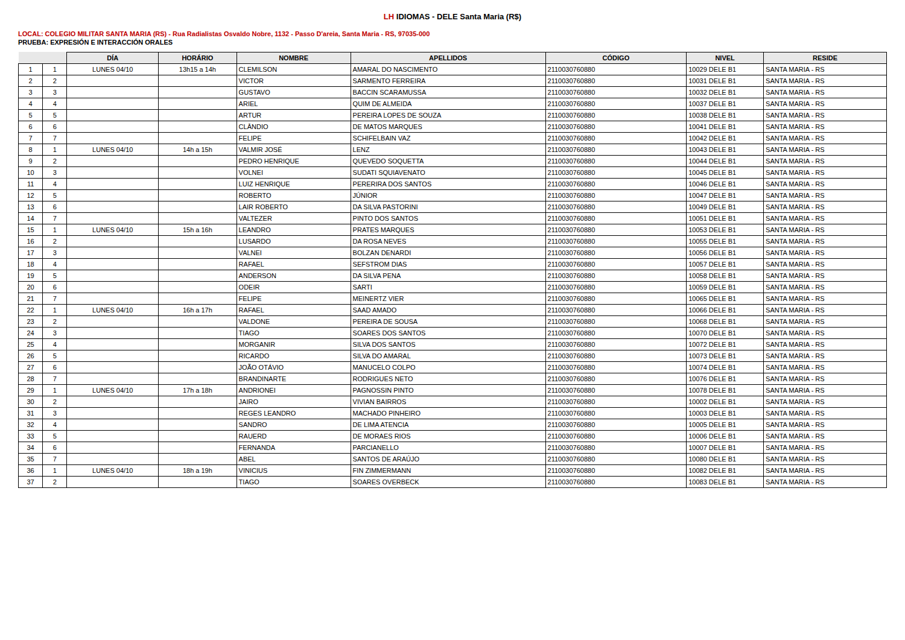LH IDIOMAS - DELE Santa Maria (R$)
LOCAL: COLEGIO MILITAR SANTA MARIA (RS) - Rua Radialistas Osvaldo Nobre, 1132 - Passo D'areia, Santa Maria - RS, 97035-000
PRUEBA: EXPRESIÓN E INTERACCIÓN ORALES
| | | DÍA | HORÁRIO | NOMBRE | APELLIDOS | CÓDIGO | NIVEL | RESIDE |
| --- | --- | --- | --- | --- | --- | --- | --- | --- |
| 1 | 1 | LUNES 04/10 | 13h15 a 14h | CLEMILSON | AMARAL DO NASCIMENTO | 2110030760880 | 10029 DELE B1 | SANTA MARIA - RS |
| 2 | 2 | | | VICTOR | SARMENTO FERREIRA | 2110030760880 | 10031 DELE B1 | SANTA MARIA - RS |
| 3 | 3 | | | GUSTAVO | BACCIN SCARAMUSSA | 2110030760880 | 10032 DELE B1 | SANTA MARIA - RS |
| 4 | 4 | | | ARIEL | QUIM DE ALMEIDA | 2110030760880 | 10037 DELE B1 | SANTA MARIA - RS |
| 5 | 5 | | | ARTUR | PEREIRA LOPES DE SOUZA | 2110030760880 | 10038 DELE B1 | SANTA MARIA - RS |
| 6 | 6 | | | CLÂNDIO | DE MATOS MARQUES | 2110030760880 | 10041 DELE B1 | SANTA MARIA - RS |
| 7 | 7 | | | FELIPE | SCHIFELBAIN VAZ | 2110030760880 | 10042 DELE B1 | SANTA MARIA - RS |
| 8 | 1 | LUNES 04/10 | 14h a 15h | VALMIR JOSÉ | LENZ | 2110030760880 | 10043 DELE B1 | SANTA MARIA - RS |
| 9 | 2 | | | PEDRO HENRIQUE | QUEVEDO SOQUETTA | 2110030760880 | 10044 DELE B1 | SANTA MARIA - RS |
| 10 | 3 | | | VOLNEI | SUDATI SQUIAVENATO | 2110030760880 | 10045 DELE B1 | SANTA MARIA - RS |
| 11 | 4 | | | LUIZ HENRIQUE | PERERIRA DOS SANTOS | 2110030760880 | 10046 DELE B1 | SANTA MARIA - RS |
| 12 | 5 | | | ROBERTO | JÚNIOR | 2110030760880 | 10047 DELE B1 | SANTA MARIA - RS |
| 13 | 6 | | | LAIR ROBERTO | DA SILVA PASTORINI | 2110030760880 | 10049 DELE B1 | SANTA MARIA - RS |
| 14 | 7 | | | VALTEZER | PINTO DOS SANTOS | 2110030760880 | 10051 DELE B1 | SANTA MARIA - RS |
| 15 | 1 | LUNES 04/10 | 15h a 16h | LEANDRO | PRATES MARQUES | 2110030760880 | 10053 DELE B1 | SANTA MARIA - RS |
| 16 | 2 | | | LUSARDO | DA ROSA NEVES | 2110030760880 | 10055 DELE B1 | SANTA MARIA - RS |
| 17 | 3 | | | VALNEI | BOLZAN DENARDI | 2110030760880 | 10056 DELE B1 | SANTA MARIA - RS |
| 18 | 4 | | | RAFAEL | SEFSTROM DIAS | 2110030760880 | 10057 DELE B1 | SANTA MARIA - RS |
| 19 | 5 | | | ANDERSON | DA SILVA PENA | 2110030760880 | 10058 DELE B1 | SANTA MARIA - RS |
| 20 | 6 | | | ODEIR | SARTI | 2110030760880 | 10059 DELE B1 | SANTA MARIA - RS |
| 21 | 7 | | | FELIPE | MEINERTZ VIER | 2110030760880 | 10065 DELE B1 | SANTA MARIA - RS |
| 22 | 1 | LUNES 04/10 | 16h a 17h | RAFAEL | SAAD AMADO | 2110030760880 | 10066 DELE B1 | SANTA MARIA - RS |
| 23 | 2 | | | VALDONE | PEREIRA DE SOUSA | 2110030760880 | 10068 DELE B1 | SANTA MARIA - RS |
| 24 | 3 | | | TIAGO | SOARES DOS SANTOS | 2110030760880 | 10070 DELE B1 | SANTA MARIA - RS |
| 25 | 4 | | | MORGANIR | SILVA DOS SANTOS | 2110030760880 | 10072 DELE B1 | SANTA MARIA - RS |
| 26 | 5 | | | RICARDO | SILVA DO AMARAL | 2110030760880 | 10073 DELE B1 | SANTA MARIA - RS |
| 27 | 6 | | | JOÃO OTÁVIO | MANUCELO COLPO | 2110030760880 | 10074 DELE B1 | SANTA MARIA - RS |
| 28 | 7 | | | BRANDINARTE | RODRIGUES NETO | 2110030760880 | 10076 DELE B1 | SANTA MARIA - RS |
| 29 | 1 | LUNES 04/10 | 17h a 18h | ANDRIONEI | PAGNOSSIN PINTO | 2110030760880 | 10078 DELE B1 | SANTA MARIA - RS |
| 30 | 2 | | | JAIRO | VIVIAN BAIRROS | 2110030760880 | 10002 DELE B1 | SANTA MARIA - RS |
| 31 | 3 | | | REGES LEANDRO | MACHADO PINHEIRO | 2110030760880 | 10003 DELE B1 | SANTA MARIA - RS |
| 32 | 4 | | | SANDRO | DE LIMA ATENCIA | 2110030760880 | 10005 DELE B1 | SANTA MARIA - RS |
| 33 | 5 | | | RAUERD | DE MORAES RIOS | 2110030760880 | 10006 DELE B1 | SANTA MARIA - RS |
| 34 | 6 | | | FERNANDA | PARCIANELLO | 2110030760880 | 10007 DELE B1 | SANTA MARIA - RS |
| 35 | 7 | | | ABEL | SANTOS DE ARAÚJO | 2110030760880 | 10080 DELE B1 | SANTA MARIA - RS |
| 36 | 1 | LUNES 04/10 | 18h a 19h | VINICIUS | FIN ZIMMERMANN | 2110030760880 | 10082 DELE B1 | SANTA MARIA - RS |
| 37 | 2 | | | TIAGO | SOARES OVERBECK | 2110030760880 | 10083 DELE B1 | SANTA MARIA - RS |